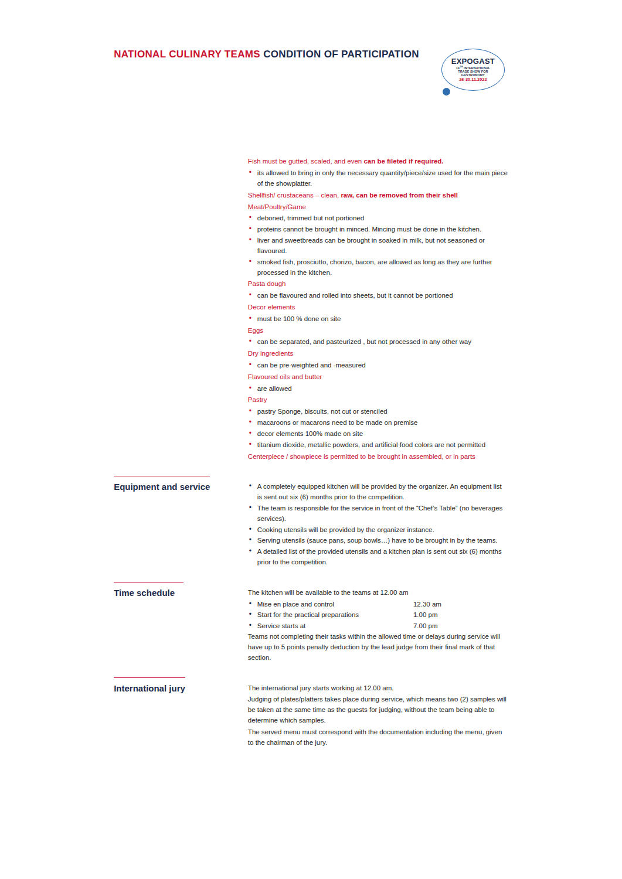National Culinary Teams Condition of Participation
EXPOGAST
14th INTERNATIONAL
TRADE SHOW FOR
GASTRONOMY
26-30.11.2022
Fish must be gutted, scaled, and even can be fileted if required.
its allowed to bring in only the necessary quantity/piece/size used for the main piece of the showplatter.
Shellfish/ crustaceans – clean, raw, can be removed from their shell
Meat/Poultry/Game
deboned, trimmed but not portioned
proteins cannot be brought in minced. Mincing must be done in the kitchen.
liver and sweetbreads can be brought in soaked in milk, but not seasoned or flavoured.
smoked fish, prosciutto, chorizo, bacon, are allowed as long as they are further processed in the kitchen.
Pasta dough
can be flavoured and rolled into sheets, but it cannot be portioned
Decor elements
must be 100 % done on site
Eggs
can be separated, and pasteurized , but not processed in any other way
Dry ingredients
can be pre-weighted and -measured
Flavoured oils and butter
are allowed
Pastry
pastry Sponge, biscuits, not cut or stenciled
macaroons or macarons need to be made on premise
decor elements 100% made on site
titanium dioxide, metallic powders, and artificial food colors are not permitted
Centerpiece / showpiece is permitted to be brought in assembled, or in parts
Equipment and service
A completely equipped kitchen will be provided by the organizer. An equipment list is sent out six (6) months prior to the competition.
The team is responsible for the service in front of the “Chef’s Table” (no beverages services).
Cooking utensils will be provided by the organizer instance.
Serving utensils (sauce pans, soup bowls…) have to be brought in by the teams.
A detailed list of the provided utensils and a kitchen plan is sent out six (6) months prior to the competition.
Time schedule
The kitchen will be available to the teams at 12.00 am
Mise en place and control
12.30 am
Start for the practical preparations
1.00 pm
Service starts at
7.00 pm
Teams not completing their tasks within the allowed time or delays during service will have up to 5 points penalty deduction by the lead judge from their final mark of that section.
International jury
The international jury starts working at 12.00 am.
Judging of plates/platters takes place during service, which means two (2) samples will be taken at the same time as the guests for judging, without the team being able to determine which samples.
The served menu must correspond with the documentation including the menu, given to the chairman of the jury.